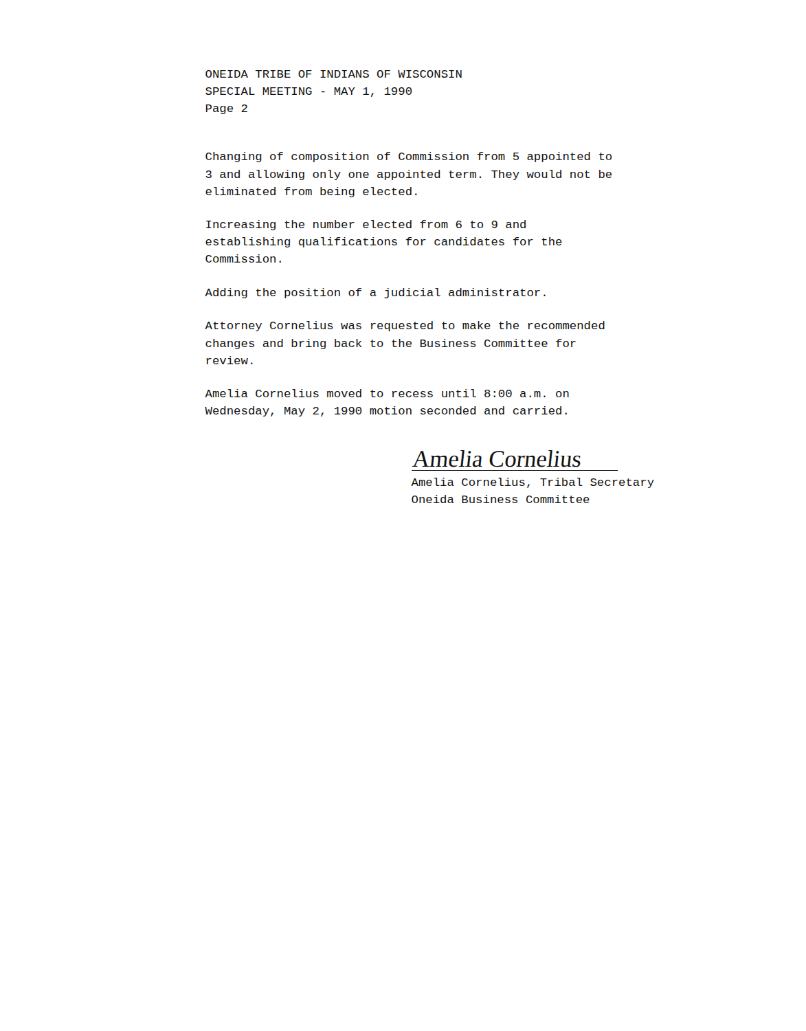ONEIDA TRIBE OF INDIANS OF WISCONSIN
SPECIAL MEETING - MAY 1, 1990
Page 2
Changing of composition of Commission from 5 appointed to 3 and allowing only one appointed term. They would not be eliminated from being elected.
Increasing the number elected from 6 to 9 and establishing qualifications for candidates for the Commission.
Adding the position of a judicial administrator.
Attorney Cornelius was requested to make the recommended changes and bring back to the Business Committee for review.
Amelia Cornelius moved to recess until 8:00 a.m. on Wednesday, May 2, 1990 motion seconded and carried.
Amelia Cornelius
Amelia Cornelius, Tribal Secretary
Oneida Business Committee